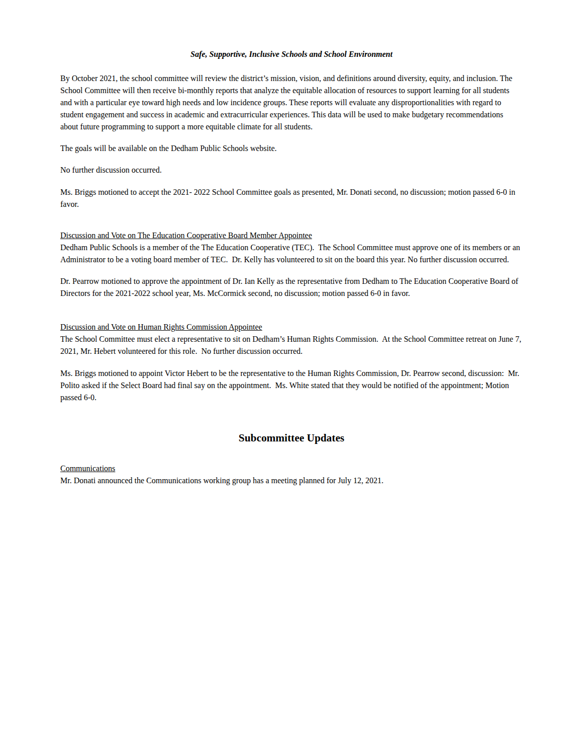Safe, Supportive, Inclusive Schools and School Environment
By October 2021, the school committee will review the district’s mission, vision, and definitions around diversity, equity, and inclusion. The School Committee will then receive bi-monthly reports that analyze the equitable allocation of resources to support learning for all students and with a particular eye toward high needs and low incidence groups. These reports will evaluate any disproportionalities with regard to student engagement and success in academic and extracurricular experiences. This data will be used to make budgetary recommendations about future programming to support a more equitable climate for all students.
The goals will be available on the Dedham Public Schools website.
No further discussion occurred.
Ms. Briggs motioned to accept the 2021- 2022 School Committee goals as presented, Mr. Donati second, no discussion; motion passed 6-0 in favor.
Discussion and Vote on The Education Cooperative Board Member Appointee
Dedham Public Schools is a member of the The Education Cooperative (TEC). The School Committee must approve one of its members or an Administrator to be a voting board member of TEC. Dr. Kelly has volunteered to sit on the board this year. No further discussion occurred.
Dr. Pearrow motioned to approve the appointment of Dr. Ian Kelly as the representative from Dedham to The Education Cooperative Board of Directors for the 2021-2022 school year, Ms. McCormick second, no discussion; motion passed 6-0 in favor.
Discussion and Vote on Human Rights Commission Appointee
The School Committee must elect a representative to sit on Dedham’s Human Rights Commission. At the School Committee retreat on June 7, 2021, Mr. Hebert volunteered for this role. No further discussion occurred.
Ms. Briggs motioned to appoint Victor Hebert to be the representative to the Human Rights Commission, Dr. Pearrow second, discussion: Mr. Polito asked if the Select Board had final say on the appointment. Ms. White stated that they would be notified of the appointment; Motion passed 6-0.
Subcommittee Updates
Communications
Mr. Donati announced the Communications working group has a meeting planned for July 12, 2021.